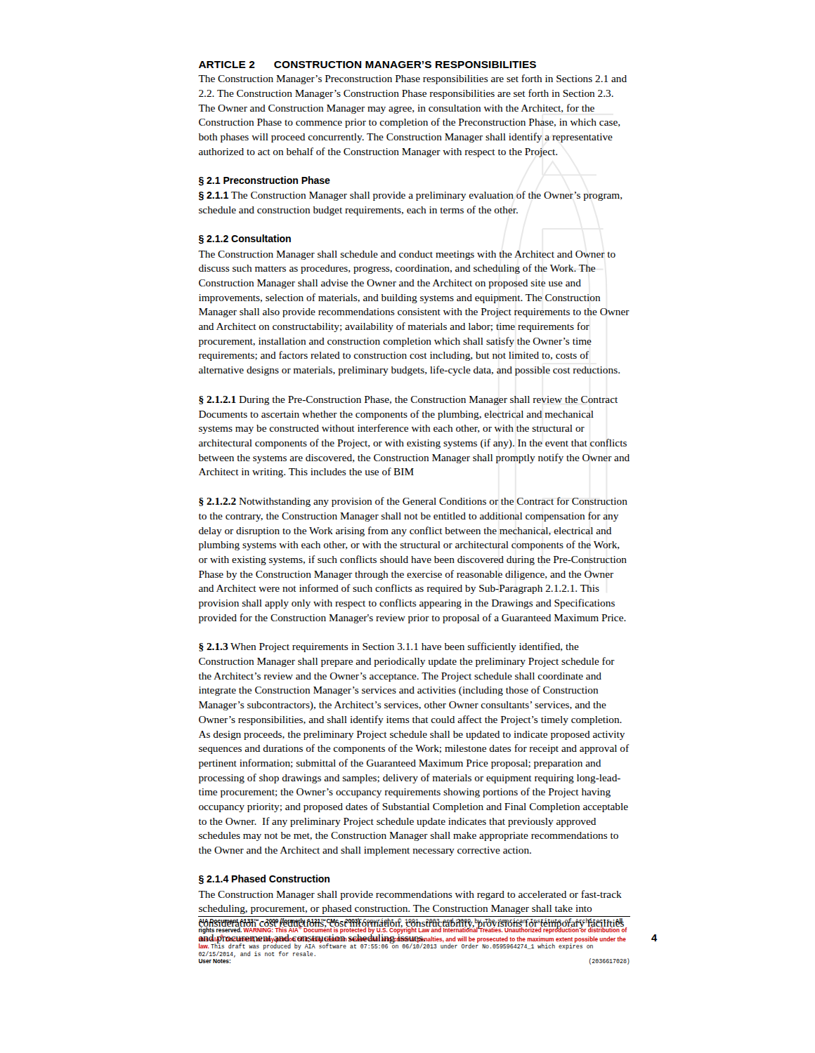ARTICLE 2 CONSTRUCTION MANAGER’S RESPONSIBILITIES
The Construction Manager’s Preconstruction Phase responsibilities are set forth in Sections 2.1 and 2.2. The Construction Manager’s Construction Phase responsibilities are set forth in Section 2.3. The Owner and Construction Manager may agree, in consultation with the Architect, for the Construction Phase to commence prior to completion of the Preconstruction Phase, in which case, both phases will proceed concurrently. The Construction Manager shall identify a representative authorized to act on behalf of the Construction Manager with respect to the Project.
§ 2.1 Preconstruction Phase
§ 2.1.1 The Construction Manager shall provide a preliminary evaluation of the Owner’s program, schedule and construction budget requirements, each in terms of the other.
§ 2.1.2 Consultation
The Construction Manager shall schedule and conduct meetings with the Architect and Owner to discuss such matters as procedures, progress, coordination, and scheduling of the Work. The Construction Manager shall advise the Owner and the Architect on proposed site use and improvements, selection of materials, and building systems and equipment. The Construction Manager shall also provide recommendations consistent with the Project requirements to the Owner and Architect on constructability; availability of materials and labor; time requirements for procurement, installation and construction completion which shall satisfy the Owner’s time requirements; and factors related to construction cost including, but not limited to, costs of alternative designs or materials, preliminary budgets, life-cycle data, and possible cost reductions.
§ 2.1.2.1 During the Pre-Construction Phase, the Construction Manager shall review the Contract Documents to ascertain whether the components of the plumbing, electrical and mechanical systems may be constructed without interference with each other, or with the structural or architectural components of the Project, or with existing systems (if any). In the event that conflicts between the systems are discovered, the Construction Manager shall promptly notify the Owner and Architect in writing. This includes the use of BIM
§ 2.1.2.2 Notwithstanding any provision of the General Conditions or the Contract for Construction to the contrary, the Construction Manager shall not be entitled to additional compensation for any delay or disruption to the Work arising from any conflict between the mechanical, electrical and plumbing systems with each other, or with the structural or architectural components of the Work, or with existing systems, if such conflicts should have been discovered during the Pre-Construction Phase by the Construction Manager through the exercise of reasonable diligence, and the Owner and Architect were not informed of such conflicts as required by Sub-Paragraph 2.1.2.1. This provision shall apply only with respect to conflicts appearing in the Drawings and Specifications provided for the Construction Manager's review prior to proposal of a Guaranteed Maximum Price.
§ 2.1.3 When Project requirements in Section 3.1.1 have been sufficiently identified, the Construction Manager shall prepare and periodically update the preliminary Project schedule for the Architect’s review and the Owner’s acceptance. The Project schedule shall coordinate and integrate the Construction Manager’s services and activities (including those of Construction Manager’s subcontractors), the Architect’s services, other Owner consultants’ services, and the Owner’s responsibilities, and shall identify items that could affect the Project’s timely completion. As design proceeds, the preliminary Project schedule shall be updated to indicate proposed activity sequences and durations of the components of the Work; milestone dates for receipt and approval of pertinent information; submittal of the Guaranteed Maximum Price proposal; preparation and processing of shop drawings and samples; delivery of materials or equipment requiring long-lead-time procurement; the Owner’s occupancy requirements showing portions of the Project having occupancy priority; and proposed dates of Substantial Completion and Final Completion acceptable to the Owner. If any preliminary Project schedule update indicates that previously approved schedules may not be met, the Construction Manager shall make appropriate recommendations to the Owner and the Architect and shall implement necessary corrective action.
§ 2.1.4 Phased Construction
The Construction Manager shall provide recommendations with regard to accelerated or fast-track scheduling, procurement, or phased construction. The Construction Manager shall take into consideration cost reductions, cost information, constructability, provisions for temporary facilities and procurement and construction scheduling issues.
4
AIA Document A133™ – 2009 (formerly A121™CMc – 2003). Copyright © 1991, 2003 and 2009 by The American Institute of Architects. All rights reserved. WARNING: This AIA® Document is protected by U.S. Copyright Law and International Treaties. Unauthorized reproduction or distribution of this AIA® Document, or any portion of it, may result in severe civil and criminal penalties, and will be prosecuted to the maximum extent possible under the law. This draft was produced by AIA software at 07:55:06 on 06/10/2013 under Order No.0595964274_1 which expires on 02/15/2014, and is not for resale.
User Notes: (2036617028)